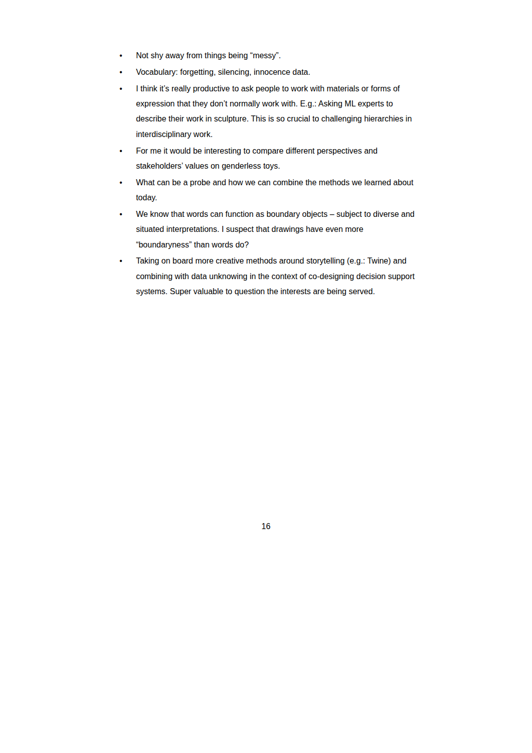Not shy away from things being “messy”.
Vocabulary: forgetting, silencing, innocence data.
I think it’s really productive to ask people to work with materials or forms of expression that they don’t normally work with. E.g.: Asking ML experts to describe their work in sculpture. This is so crucial to challenging hierarchies in interdisciplinary work.
For me it would be interesting to compare different perspectives and stakeholders’ values on genderless toys.
What can be a probe and how we can combine the methods we learned about today.
We know that words can function as boundary objects – subject to diverse and situated interpretations. I suspect that drawings have even more “boundaryness” than words do?
Taking on board more creative methods around storytelling (e.g.: Twine) and combining with data unknowing in the context of co-designing decision support systems. Super valuable to question the interests are being served.
16